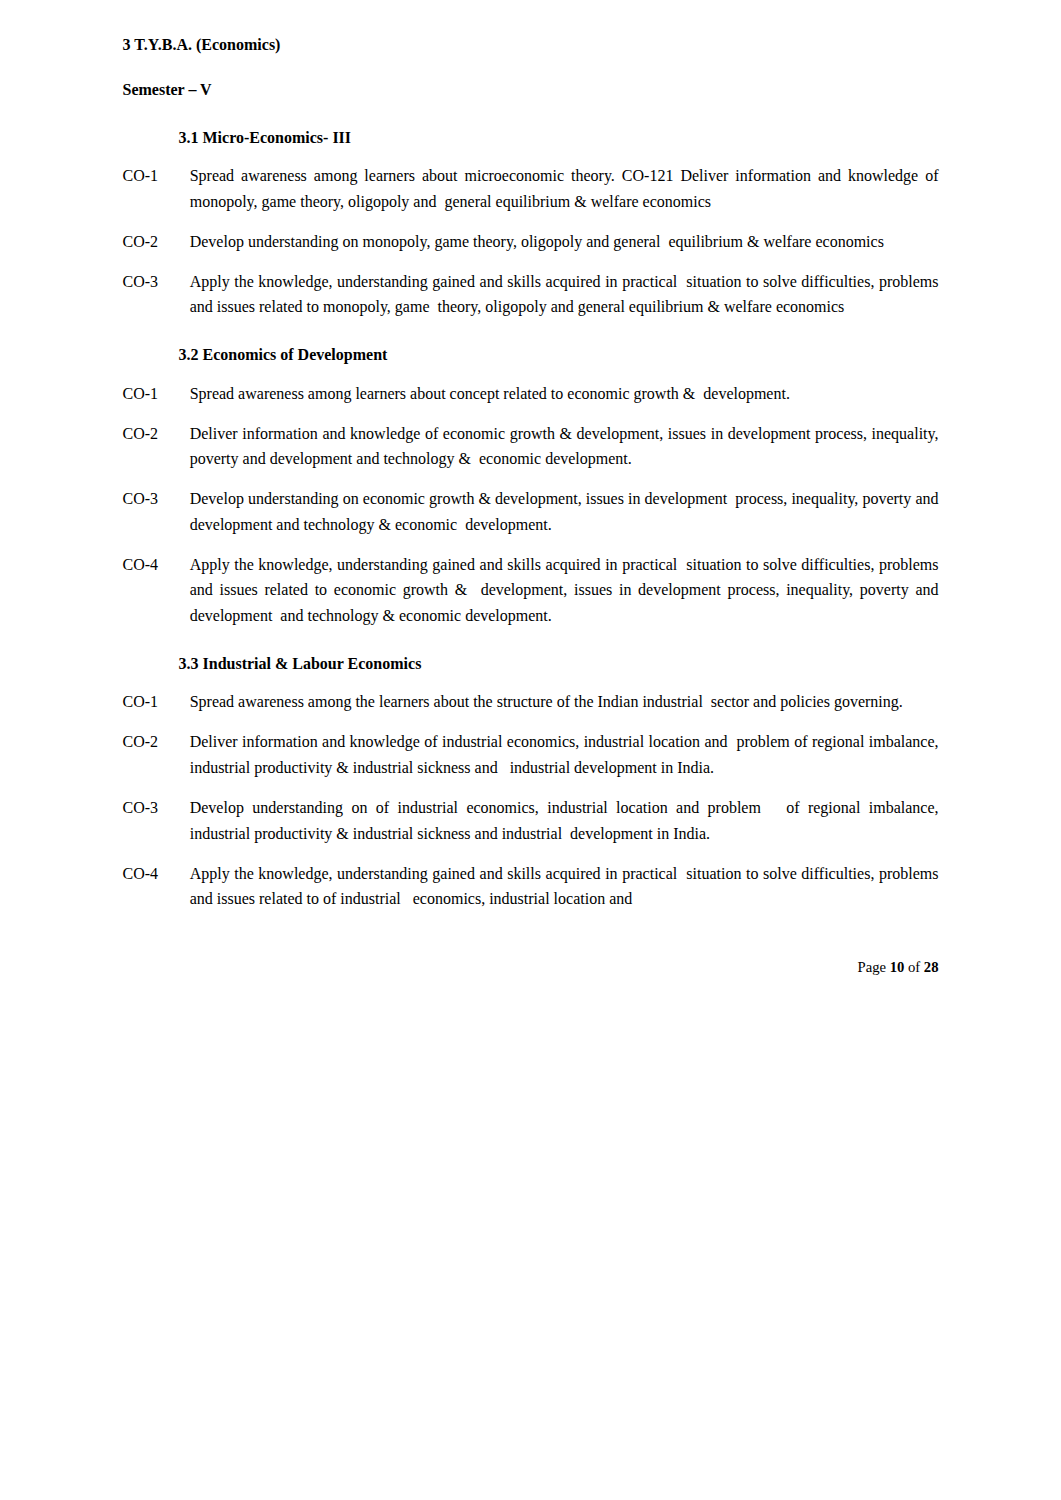3 T.Y.B.A. (Economics)
Semester – V
3.1 Micro-Economics- III
CO-1 Spread awareness among learners about microeconomic theory. CO-121 Deliver information and knowledge of monopoly, game theory, oligopoly and general equilibrium & welfare economics
CO-2 Develop understanding on monopoly, game theory, oligopoly and general equilibrium & welfare economics
CO-3 Apply the knowledge, understanding gained and skills acquired in practical situation to solve difficulties, problems and issues related to monopoly, game theory, oligopoly and general equilibrium & welfare economics
3.2 Economics of Development
CO-1 Spread awareness among learners about concept related to economic growth & development.
CO-2 Deliver information and knowledge of economic growth & development, issues in development process, inequality, poverty and development and technology & economic development.
CO-3 Develop understanding on economic growth & development, issues in development process, inequality, poverty and development and technology & economic development.
CO-4 Apply the knowledge, understanding gained and skills acquired in practical situation to solve difficulties, problems and issues related to economic growth & development, issues in development process, inequality, poverty and development and technology & economic development.
3.3 Industrial & Labour Economics
CO-1 Spread awareness among the learners about the structure of the Indian industrial sector and policies governing.
CO-2 Deliver information and knowledge of industrial economics, industrial location and problem of regional imbalance, industrial productivity & industrial sickness and industrial development in India.
CO-3 Develop understanding on of industrial economics, industrial location and problem of regional imbalance, industrial productivity & industrial sickness and industrial development in India.
CO-4 Apply the knowledge, understanding gained and skills acquired in practical situation to solve difficulties, problems and issues related to of industrial economics, industrial location and
Page 10 of 28